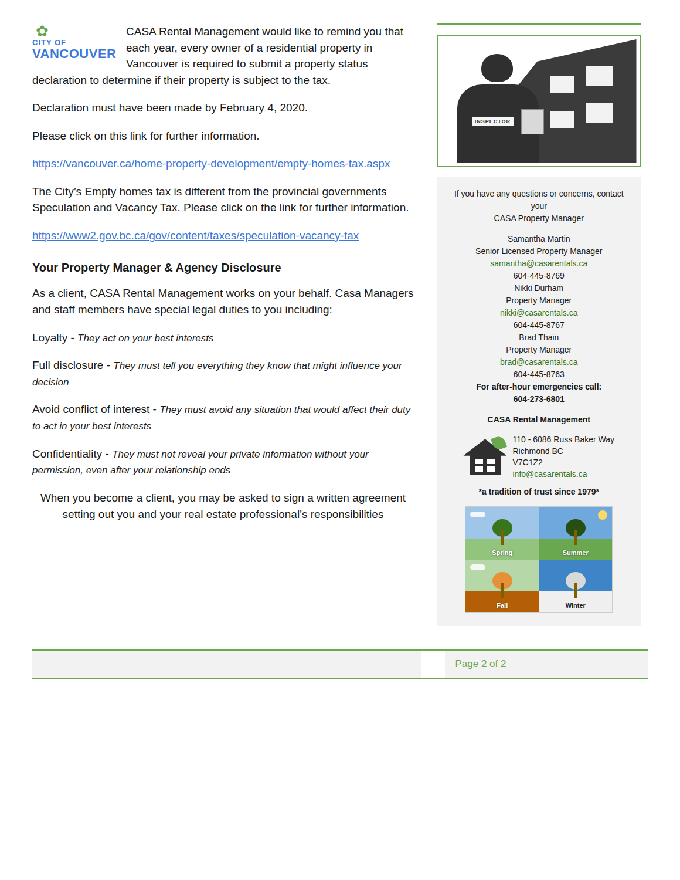✿ CITY OF VANCOUVER
CASA Rental Management would like to remind you that each year, every owner of a residential property in Vancouver is required to submit a property status declaration to determine if their property is subject to the tax.
Declaration must have been made by February 4, 2020.
Please click on this link for further information.
https://vancouver.ca/home-property-development/empty-homes-tax.aspx
The City’s Empty homes tax is different from the provincial governments Speculation and Vacancy Tax. Please click on the link for further information.
https://www2.gov.bc.ca/gov/content/taxes/speculation-vacancy-tax
Your Property Manager & Agency Disclosure
As a client, CASA Rental Management works on your behalf. Casa Managers and staff members have special legal duties to you including:
Loyalty - They act on your best interests
Full disclosure - They must tell you everything they know that might influence your decision
Avoid conflict of interest - They must avoid any situation that would affect their duty to act in your best interests
Confidentiality - They must not reveal your private information without your permission, even after your relationship ends
When you become a client, you may be asked to sign a written agreement setting out you and your real estate professional’s responsibilities
INSPECTOR
If you have any questions or concerns, contact your
CASA Property Manager
Samantha Martin
Senior Licensed Property Manager
samantha@casarentals.ca
604-445-8769
Nikki Durham
Property Manager
nikki@casarentals.ca
604-445-8767
Brad Thain
Property Manager
brad@casarentals.ca
604-445-8763
For after-hour emergencies call:
604-273-6801
CASA Rental Management
110 - 6086 Russ Baker Way
Richmond BC
V7C1Z2
info@casarentals.ca
*a tradition of trust since 1979*
Spring
Summer
Fall
Winter
Page 2 of 2